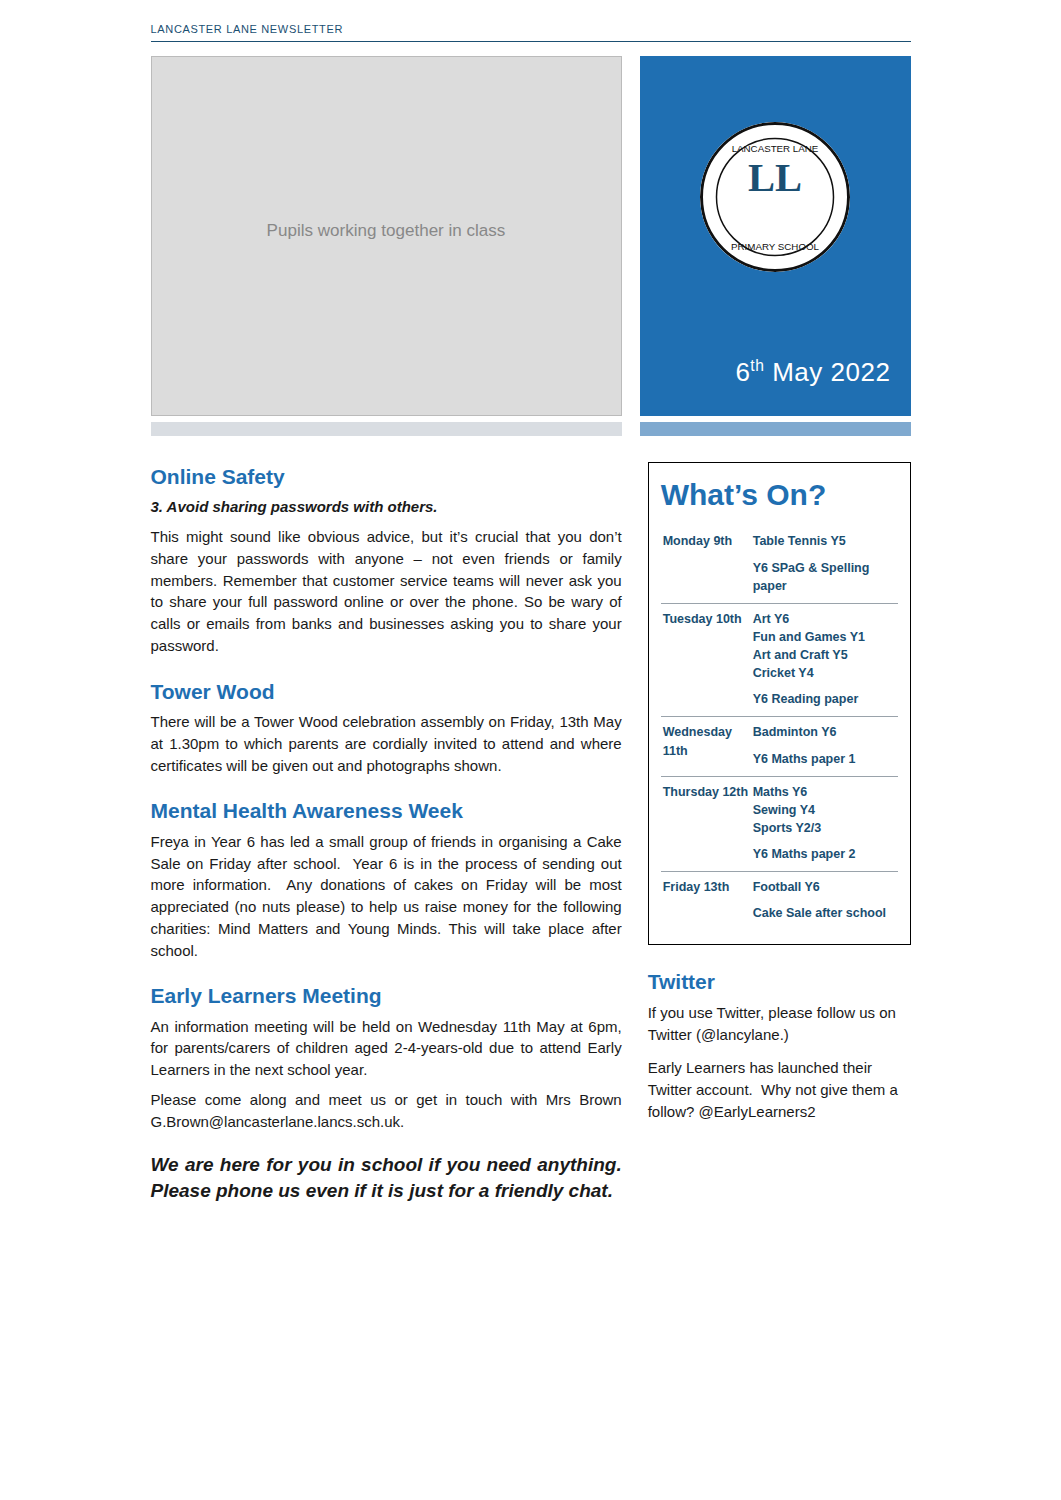Lancaster Lane Newsletter
6th May 2022
Online Safety
3. Avoid sharing passwords with others.
This might sound like obvious advice, but it’s crucial that you don’t share your passwords with anyone – not even friends or family members. Remember that customer service teams will never ask you to share your full password online or over the phone. So be wary of calls or emails from banks and businesses asking you to share your password.
Tower Wood
There will be a Tower Wood celebration assembly on Friday, 13th May at 1.30pm to which parents are cordially invited to attend and where certificates will be given out and photographs shown.
Mental Health Awareness Week
Freya in Year 6 has led a small group of friends in organising a Cake Sale on Friday after school. Year 6 is in the process of sending out more information. Any donations of cakes on Friday will be most appreciated (no nuts please) to help us raise money for the following charities: Mind Matters and Young Minds. This will take place after school.
Early Learners Meeting
An information meeting will be held on Wednesday 11th May at 6pm, for parents/carers of children aged 2-4-years-old due to attend Early Learners in the next school year.
Please come along and meet us or get in touch with Mrs Brown G.Brown@lancasterlane.lancs.sch.uk.
We are here for you in school if you need anything. Please phone us even if it is just for a friendly chat.
What’s On?
| Monday 9th | Table Tennis Y5 Y6 SPaG & Spelling paper |
| Tuesday 10th | Art Y6 Fun and Games Y1 Art and Craft Y5 Cricket Y4 Y6 Reading paper |
| Wednesday 11th | Badminton Y6 Y6 Maths paper 1 |
| Thursday 12th | Maths Y6 Sewing Y4 Sports Y2/3 Y6 Maths paper 2 |
| Friday 13th | Football Y6 Cake Sale after school |
Twitter
If you use Twitter, please follow us on Twitter (@lancylane.)
Early Learners has launched their Twitter account. Why not give them a follow? @EarlyLearners2